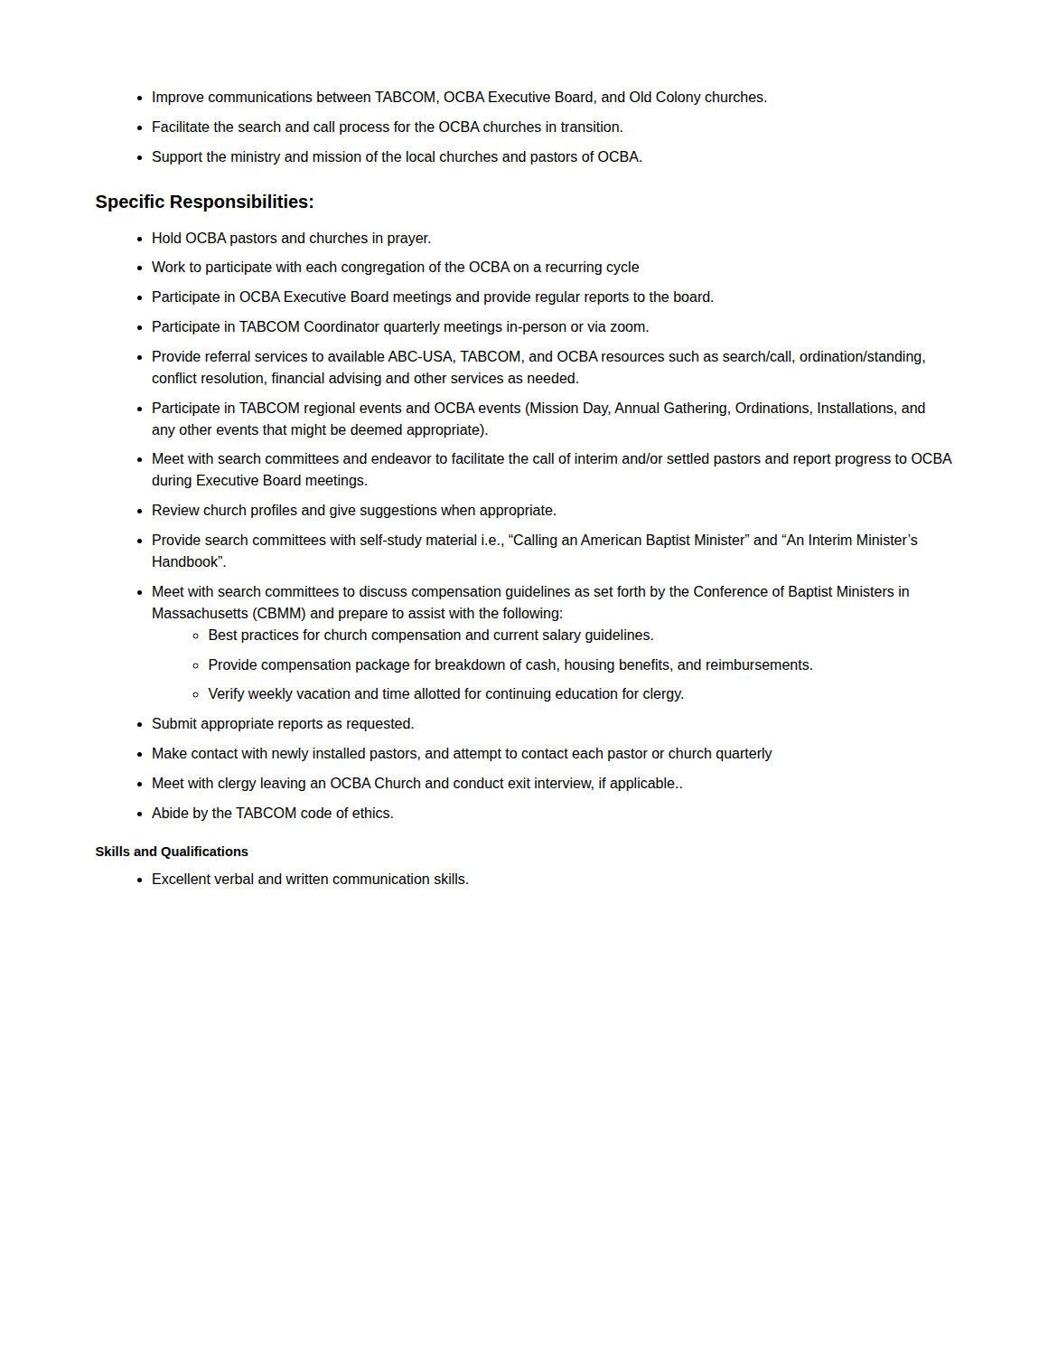Improve communications between TABCOM, OCBA Executive Board, and Old Colony churches.
Facilitate the search and call process for the OCBA churches in transition.
Support the ministry and mission of the local churches and pastors of OCBA.
Specific Responsibilities:
Hold OCBA pastors and churches in prayer.
Work to participate with each congregation of the OCBA on a recurring cycle
Participate in OCBA Executive Board meetings and provide regular reports to the board.
Participate in TABCOM Coordinator quarterly meetings in-person or via zoom.
Provide referral services to available ABC-USA, TABCOM, and OCBA resources such as search/call, ordination/standing, conflict resolution, financial advising and other services as needed.
Participate in TABCOM regional events and OCBA events (Mission Day, Annual Gathering, Ordinations, Installations, and any other events that might be deemed appropriate).
Meet with search committees and endeavor to facilitate the call of interim and/or settled pastors and report progress to OCBA during Executive Board meetings.
Review church profiles and give suggestions when appropriate.
Provide search committees with self-study material i.e., “Calling an American Baptist Minister” and “An Interim Minister’s Handbook”.
Meet with search committees to discuss compensation guidelines as set forth by the Conference of Baptist Ministers in Massachusetts (CBMM) and prepare to assist with the following:
Best practices for church compensation and current salary guidelines.
Provide compensation package for breakdown of cash, housing benefits, and reimbursements.
Verify weekly vacation and time allotted for continuing education for clergy.
Submit appropriate reports as requested.
Make contact with newly installed pastors, and attempt to contact each pastor or church quarterly
Meet with clergy leaving an OCBA Church and conduct exit interview, if applicable..
Abide by the TABCOM code of ethics.
Skills and Qualifications
Excellent verbal and written communication skills.